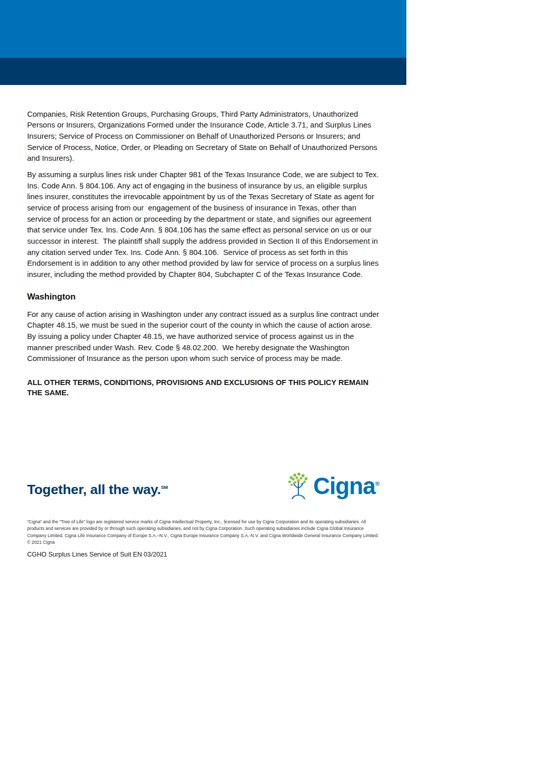Companies, Risk Retention Groups, Purchasing Groups, Third Party Administrators, Unauthorized Persons or Insurers, Organizations Formed under the Insurance Code, Article 3.71, and Surplus Lines Insurers; Service of Process on Commissioner on Behalf of Unauthorized Persons or Insurers; and Service of Process, Notice, Order, or Pleading on Secretary of State on Behalf of Unauthorized Persons and Insurers).
By assuming a surplus lines risk under Chapter 981 of the Texas Insurance Code, we are subject to Tex. Ins. Code Ann. § 804.106. Any act of engaging in the business of insurance by us, an eligible surplus lines insurer, constitutes the irrevocable appointment by us of the Texas Secretary of State as agent for service of process arising from our engagement of the business of insurance in Texas, other than service of process for an action or proceeding by the department or state, and signifies our agreement that service under Tex. Ins. Code Ann. § 804.106 has the same effect as personal service on us or our successor in interest. The plaintiff shall supply the address provided in Section II of this Endorsement in any citation served under Tex. Ins. Code Ann. § 804.106. Service of process as set forth in this Endorsement is in addition to any other method provided by law for service of process on a surplus lines insurer, including the method provided by Chapter 804, Subchapter C of the Texas Insurance Code.
Washington
For any cause of action arising in Washington under any contract issued as a surplus line contract under Chapter 48.15, we must be sued in the superior court of the county in which the cause of action arose. By issuing a policy under Chapter 48.15, we have authorized service of process against us in the manner prescribed under Wash. Rev. Code § 48.02.200. We hereby designate the Washington Commissioner of Insurance as the person upon whom such service of process may be made.
ALL OTHER TERMS, CONDITIONS, PROVISIONS AND EXCLUSIONS OF THIS POLICY REMAIN THE SAME.
Together, all the way.SM
Cigna®
“Cigna” and the “Tree of Life” logo are registered service marks of Cigna Intellectual Property, Inc., licensed for use by Cigna Corporation and its operating subsidiaries. All products and services are provided by or through such operating subsidiaries, and not by Cigna Corporation. Such operating subsidiaries include Cigna Global Insurance Company Limited, Cigna Life Insurance Company of Europe S.A.–N.V., Cigna Europe Insurance Company S.A.-N.V. and Cigna Worldwide General Insurance Company Limited. © 2021 Cigna
CGHO Surplus Lines Service of Suit EN 03/2021